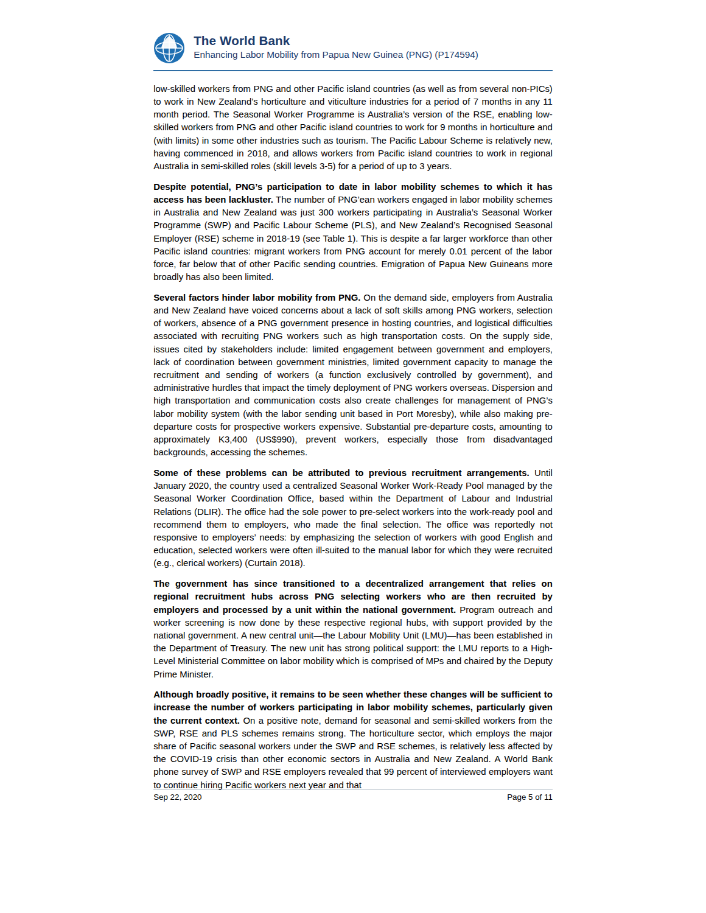The World Bank
Enhancing Labor Mobility from Papua New Guinea (PNG) (P174594)
low-skilled workers from PNG and other Pacific island countries (as well as from several non-PICs) to work in New Zealand’s horticulture and viticulture industries for a period of 7 months in any 11 month period. The Seasonal Worker Programme is Australia’s version of the RSE, enabling low-skilled workers from PNG and other Pacific island countries to work for 9 months in horticulture and (with limits) in some other industries such as tourism. The Pacific Labour Scheme is relatively new, having commenced in 2018, and allows workers from Pacific island countries to work in regional Australia in semi-skilled roles (skill levels 3-5) for a period of up to 3 years.
Despite potential, PNG’s participation to date in labor mobility schemes to which it has access has been lackluster. The number of PNG’ean workers engaged in labor mobility schemes in Australia and New Zealand was just 300 workers participating in Australia’s Seasonal Worker Programme (SWP) and Pacific Labour Scheme (PLS), and New Zealand’s Recognised Seasonal Employer (RSE) scheme in 2018-19 (see Table 1). This is despite a far larger workforce than other Pacific island countries: migrant workers from PNG account for merely 0.01 percent of the labor force, far below that of other Pacific sending countries. Emigration of Papua New Guineans more broadly has also been limited.
Several factors hinder labor mobility from PNG. On the demand side, employers from Australia and New Zealand have voiced concerns about a lack of soft skills among PNG workers, selection of workers, absence of a PNG government presence in hosting countries, and logistical difficulties associated with recruiting PNG workers such as high transportation costs. On the supply side, issues cited by stakeholders include: limited engagement between government and employers, lack of coordination between government ministries, limited government capacity to manage the recruitment and sending of workers (a function exclusively controlled by government), and administrative hurdles that impact the timely deployment of PNG workers overseas. Dispersion and high transportation and communication costs also create challenges for management of PNG’s labor mobility system (with the labor sending unit based in Port Moresby), while also making pre-departure costs for prospective workers expensive. Substantial pre-departure costs, amounting to approximately K3,400 (US$990), prevent workers, especially those from disadvantaged backgrounds, accessing the schemes.
Some of these problems can be attributed to previous recruitment arrangements. Until January 2020, the country used a centralized Seasonal Worker Work-Ready Pool managed by the Seasonal Worker Coordination Office, based within the Department of Labour and Industrial Relations (DLIR). The office had the sole power to pre-select workers into the work-ready pool and recommend them to employers, who made the final selection. The office was reportedly not responsive to employers’ needs: by emphasizing the selection of workers with good English and education, selected workers were often ill-suited to the manual labor for which they were recruited (e.g., clerical workers) (Curtain 2018).
The government has since transitioned to a decentralized arrangement that relies on regional recruitment hubs across PNG selecting workers who are then recruited by employers and processed by a unit within the national government. Program outreach and worker screening is now done by these respective regional hubs, with support provided by the national government. A new central unit—the Labour Mobility Unit (LMU)—has been established in the Department of Treasury. The new unit has strong political support: the LMU reports to a High-Level Ministerial Committee on labor mobility which is comprised of MPs and chaired by the Deputy Prime Minister.
Although broadly positive, it remains to be seen whether these changes will be sufficient to increase the number of workers participating in labor mobility schemes, particularly given the current context. On a positive note, demand for seasonal and semi-skilled workers from the SWP, RSE and PLS schemes remains strong. The horticulture sector, which employs the major share of Pacific seasonal workers under the SWP and RSE schemes, is relatively less affected by the COVID-19 crisis than other economic sectors in Australia and New Zealand. A World Bank phone survey of SWP and RSE employers revealed that 99 percent of interviewed employers want to continue hiring Pacific workers next year and that
Sep 22, 2020 Page 5 of 11